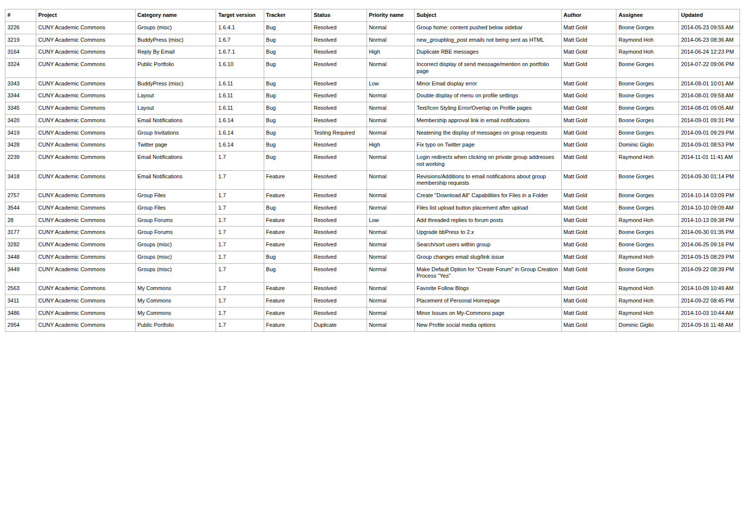Redmine-style issue list
| # | Project | Category name | Target version | Tracker | Status | Priority name | Subject | Author | Assignee | Updated |
| --- | --- | --- | --- | --- | --- | --- | --- | --- | --- | --- |
| 3226 | CUNY Academic Commons | Groups (misc) | 1.6.4.1 | Bug | Resolved | Normal | Group home: content pushed below sidebar | Matt Gold | Boone Gorges | 2014-05-23 09:55 AM |
| 3219 | CUNY Academic Commons | BuddyPress (misc) | 1.6.7 | Bug | Resolved | Normal | new_groupblog_post emails not being sent as HTML | Matt Gold | Raymond Hoh | 2014-06-23 08:36 AM |
| 3164 | CUNY Academic Commons | Reply By Email | 1.6.7.1 | Bug | Resolved | High | Duplicate RBE messages | Matt Gold | Raymond Hoh | 2014-06-24 12:23 PM |
| 3324 | CUNY Academic Commons | Public Portfolio | 1.6.10 | Bug | Resolved | Normal | Incorrect display of send message/mention on portfolio page | Matt Gold | Boone Gorges | 2014-07-22 09:06 PM |
| 3343 | CUNY Academic Commons | BuddyPress (misc) | 1.6.11 | Bug | Resolved | Low | Minor Email display error | Matt Gold | Boone Gorges | 2014-08-01 10:01 AM |
| 3344 | CUNY Academic Commons | Layout | 1.6.11 | Bug | Resolved | Normal | Double display of menu on profile settings | Matt Gold | Boone Gorges | 2014-08-01 09:58 AM |
| 3345 | CUNY Academic Commons | Layout | 1.6.11 | Bug | Resolved | Normal | Text/Icon Styling Error/Overlap on Profile pages | Matt Gold | Boone Gorges | 2014-08-01 09:05 AM |
| 3420 | CUNY Academic Commons | Email Notifications | 1.6.14 | Bug | Resolved | Normal | Membership approval link in email notifications | Matt Gold | Boone Gorges | 2014-09-01 09:31 PM |
| 3419 | CUNY Academic Commons | Group Invitations | 1.6.14 | Bug | Testing Required | Normal | Neatening the display of messages on group requests | Matt Gold | Boone Gorges | 2014-09-01 09:29 PM |
| 3428 | CUNY Academic Commons | Twitter page | 1.6.14 | Bug | Resolved | High | Fix typo on Twitter page | Matt Gold | Dominic Giglio | 2014-09-01 08:53 PM |
| 2239 | CUNY Academic Commons | Email Notifications | 1.7 | Bug | Resolved | Normal | Login redirects when clicking on private group addresses not working | Matt Gold | Raymond Hoh | 2014-11-01 11:41 AM |
| 3418 | CUNY Academic Commons | Email Notifications | 1.7 | Feature | Resolved | Normal | Revisions/Additions to email notifications about group membership requests | Matt Gold | Boone Gorges | 2014-09-30 01:14 PM |
| 2757 | CUNY Academic Commons | Group Files | 1.7 | Feature | Resolved | Normal | Create "Download All" Capabilities for Files in a Folder | Matt Gold | Boone Gorges | 2014-10-14 03:09 PM |
| 3544 | CUNY Academic Commons | Group Files | 1.7 | Bug | Resolved | Normal | Files list upload button placement after upload | Matt Gold | Boone Gorges | 2014-10-10 09:09 AM |
| 28 | CUNY Academic Commons | Group Forums | 1.7 | Feature | Resolved | Low | Add threaded replies to forum posts | Matt Gold | Raymond Hoh | 2014-10-13 09:38 PM |
| 3177 | CUNY Academic Commons | Group Forums | 1.7 | Feature | Resolved | Normal | Upgrade bbPress to 2.x | Matt Gold | Boone Gorges | 2014-09-30 01:35 PM |
| 3282 | CUNY Academic Commons | Groups (misc) | 1.7 | Feature | Resolved | Normal | Search/sort users within group | Matt Gold | Boone Gorges | 2014-06-25 09:16 PM |
| 3448 | CUNY Academic Commons | Groups (misc) | 1.7 | Bug | Resolved | Normal | Group changes email slug/link issue | Matt Gold | Raymond Hoh | 2014-09-15 08:29 PM |
| 3449 | CUNY Academic Commons | Groups (misc) | 1.7 | Bug | Resolved | Normal | Make Default Option for "Create Forum" in Group Creation Process "Yes" | Matt Gold | Boone Gorges | 2014-09-22 08:39 PM |
| 2563 | CUNY Academic Commons | My Commons | 1.7 | Feature | Resolved | Normal | Favorite Follow Blogs | Matt Gold | Raymond Hoh | 2014-10-09 10:49 AM |
| 3411 | CUNY Academic Commons | My Commons | 1.7 | Feature | Resolved | Normal | Placement of Personal Homepage | Matt Gold | Raymond Hoh | 2014-09-22 08:45 PM |
| 3486 | CUNY Academic Commons | My Commons | 1.7 | Feature | Resolved | Normal | Minor Issues on My-Commons page | Matt Gold | Raymond Hoh | 2014-10-03 10:44 AM |
| 2954 | CUNY Academic Commons | Public Portfolio | 1.7 | Feature | Duplicate | Normal | New Profile social media options | Matt Gold | Dominic Giglio | 2014-09-16 11:48 AM |